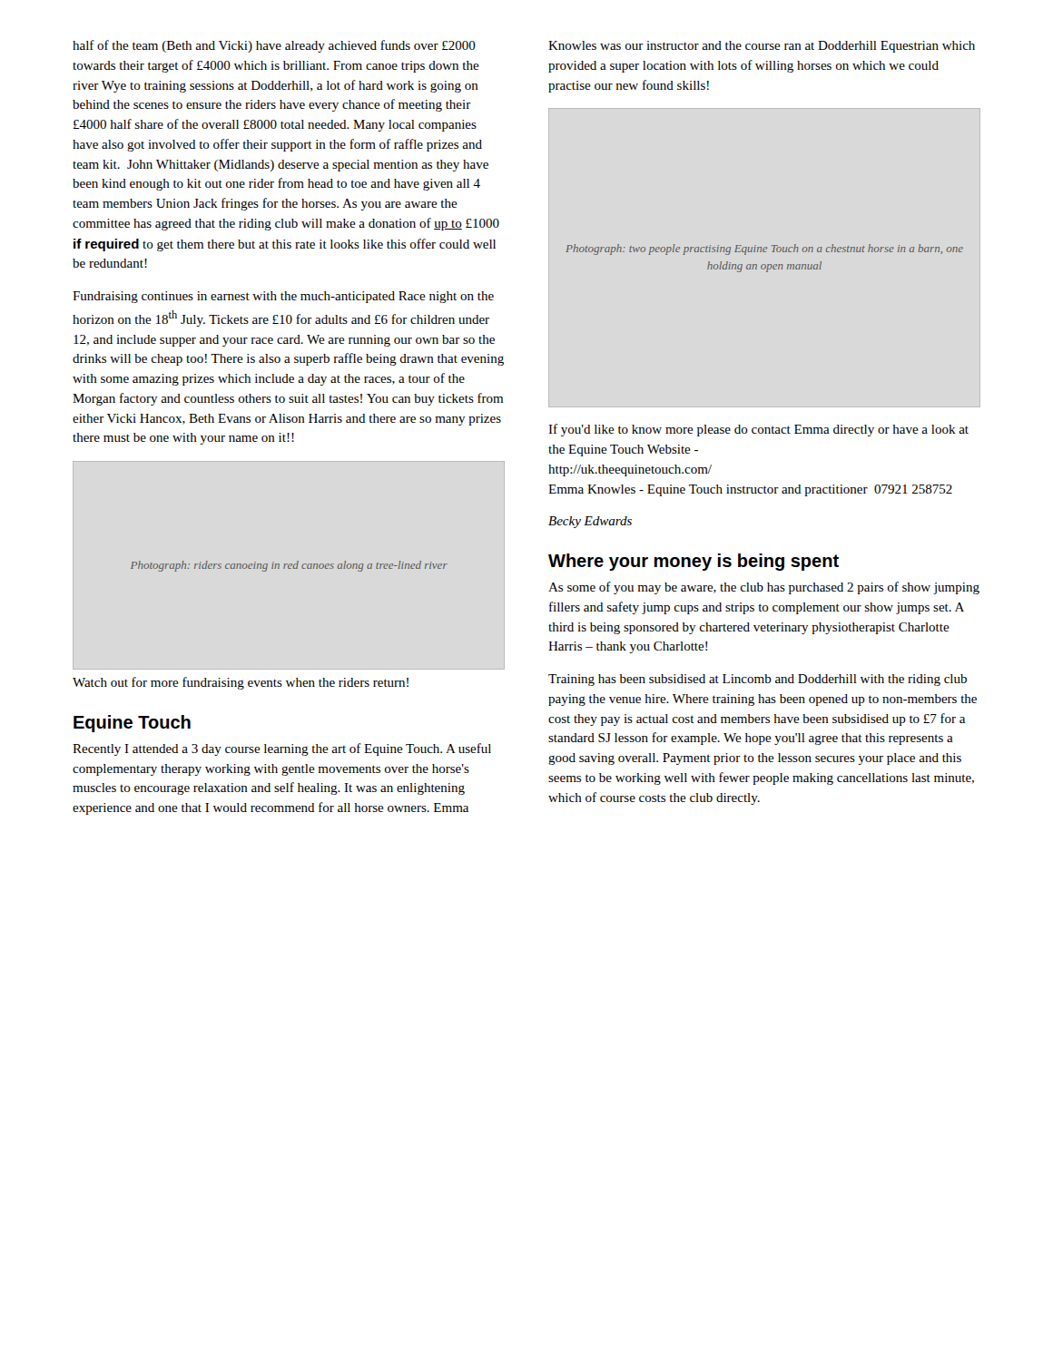half of the team (Beth and Vicki) have already achieved funds over £2000 towards their target of £4000 which is brilliant. From canoe trips down the river Wye to training sessions at Dodderhill, a lot of hard work is going on behind the scenes to ensure the riders have every chance of meeting their £4000 half share of the overall £8000 total needed. Many local companies have also got involved to offer their support in the form of raffle prizes and team kit. John Whittaker (Midlands) deserve a special mention as they have been kind enough to kit out one rider from head to toe and have given all 4 team members Union Jack fringes for the horses. As you are aware the committee has agreed that the riding club will make a donation of up to £1000 if required to get them there but at this rate it looks like this offer could well be redundant!
Fundraising continues in earnest with the much-anticipated Race night on the horizon on the 18th July. Tickets are £10 for adults and £6 for children under 12, and include supper and your race card. We are running our own bar so the drinks will be cheap too! There is also a superb raffle being drawn that evening with some amazing prizes which include a day at the races, a tour of the Morgan factory and countless others to suit all tastes! You can buy tickets from either Vicki Hancox, Beth Evans or Alison Harris and there are so many prizes there must be one with your name on it!!
Photograph: riders canoeing in red canoes along a tree-lined river
Watch out for more fundraising events when the riders return!
Equine Touch
Recently I attended a 3 day course learning the art of Equine Touch. A useful complementary therapy working with gentle movements over the horse's muscles to encourage relaxation and self healing. It was an enlightening experience and one that I would recommend for all horse owners. Emma Knowles was our instructor and the course ran at Dodderhill Equestrian which provided a super location with lots of willing horses on which we could practise our new found skills!
Photograph: two people practising Equine Touch on a chestnut horse in a barn, one holding an open manual
If you'd like to know more please do contact Emma directly or have a look at the Equine Touch Website -
http://uk.theequinetouch.com/
Emma Knowles - Equine Touch instructor and practitioner 07921 258752
Becky Edwards
Where your money is being spent
As some of you may be aware, the club has purchased 2 pairs of show jumping fillers and safety jump cups and strips to complement our show jumps set. A third is being sponsored by chartered veterinary physiotherapist Charlotte Harris – thank you Charlotte!
Training has been subsidised at Lincomb and Dodderhill with the riding club paying the venue hire. Where training has been opened up to non-members the cost they pay is actual cost and members have been subsidised up to £7 for a standard SJ lesson for example. We hope you'll agree that this represents a good saving overall. Payment prior to the lesson secures your place and this seems to be working well with fewer people making cancellations last minute, which of course costs the club directly.